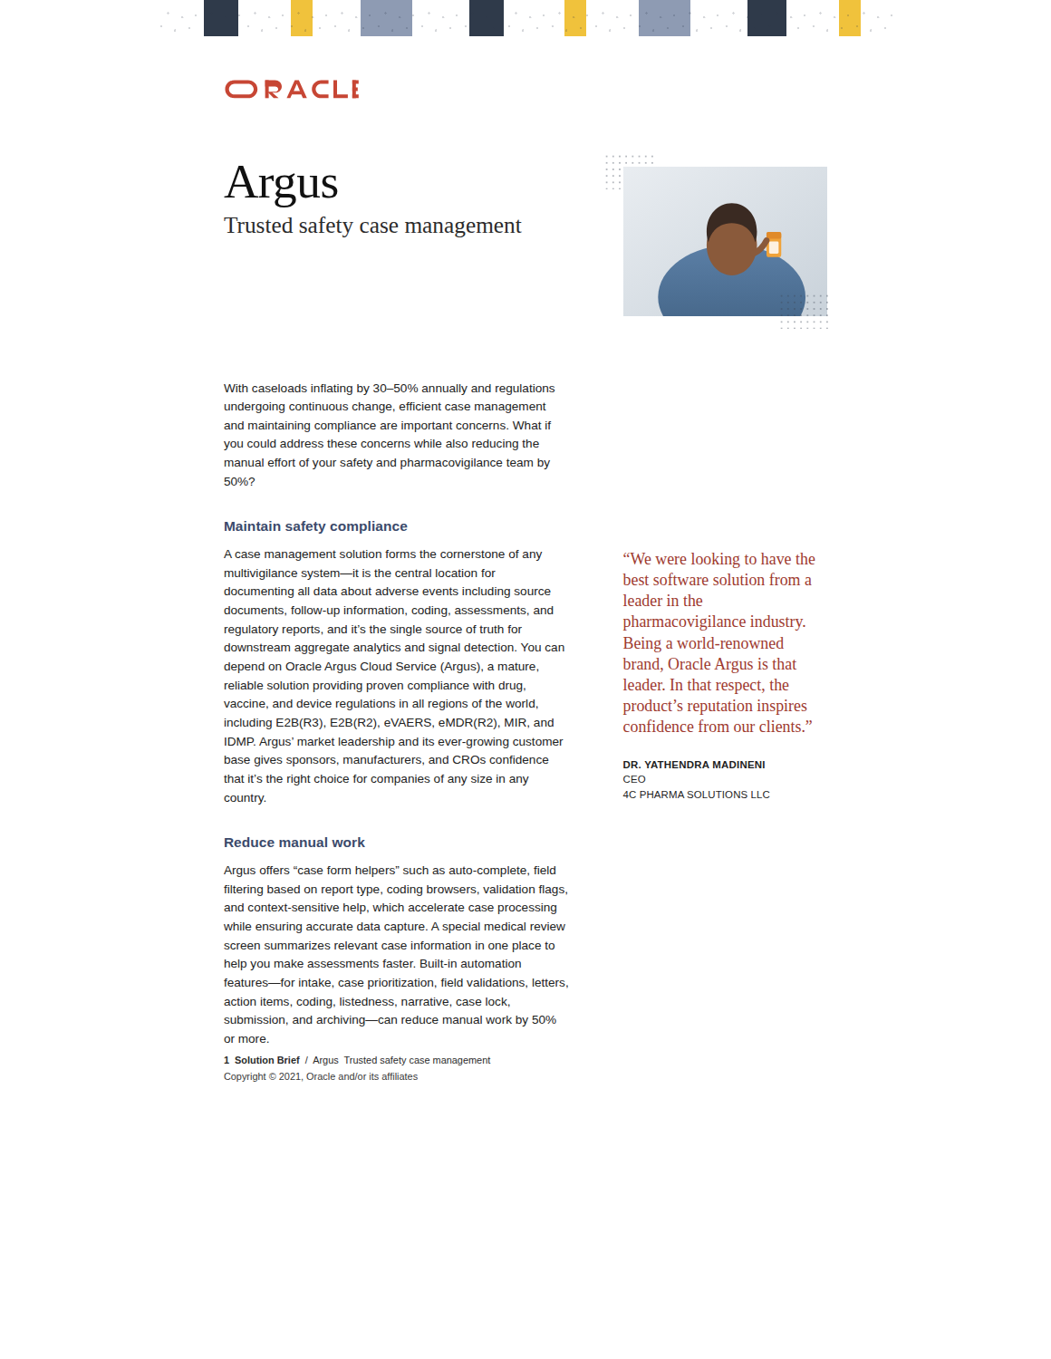Argus
Trusted safety case management
With caseloads inflating by 30–50% annually and regulations undergoing continuous change, efficient case management and maintaining compliance are important concerns. What if you could address these concerns while also reducing the manual effort of your safety and pharmacovigilance team by 50%?
Maintain safety compliance
A case management solution forms the cornerstone of any multivigilance system—it is the central location for documenting all data about adverse events including source documents, follow-up information, coding, assessments, and regulatory reports, and it’s the single source of truth for downstream aggregate analytics and signal detection. You can depend on Oracle Argus Cloud Service (Argus), a mature, reliable solution providing proven compliance with drug, vaccine, and device regulations in all regions of the world, including E2B(R3), E2B(R2), eVAERS, eMDR(R2), MIR, and IDMP. Argus’ market leadership and its ever-growing customer base gives sponsors, manufacturers, and CROs confidence that it’s the right choice for companies of any size in any country.
Reduce manual work
Argus offers “case form helpers” such as auto-complete, field filtering based on report type, coding browsers, validation flags, and context-sensitive help, which accelerate case processing while ensuring accurate data capture. A special medical review screen summarizes relevant case information in one place to help you make assessments faster. Built-in automation features—for intake, case prioritization, field validations, letters, action items, coding, listedness, narrative, case lock, submission, and archiving—can reduce manual work by 50% or more.
“We were looking to have the best software solution from a leader in the pharmacovigilance industry. Being a world-renowned brand, Oracle Argus is that leader. In that respect, the product’s reputation inspires confidence from our clients.”
Dr. Yathendra Madineni CEO 4C Pharma Solutions LLC
1 Solution Brief / Argus Trusted safety case management
Copyright © 2021, Oracle and/or its affiliates